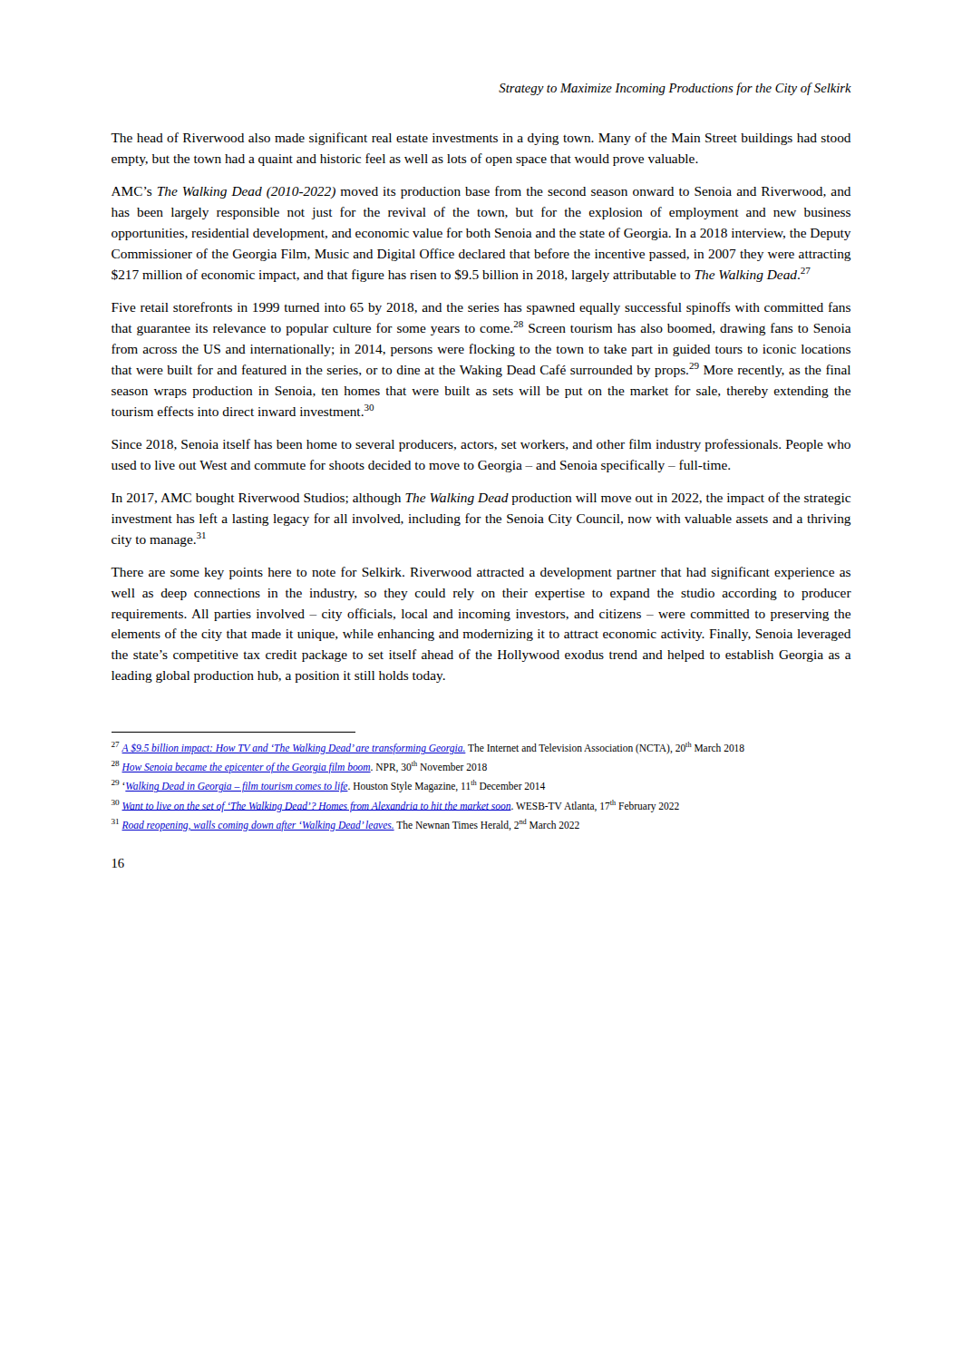Strategy to Maximize Incoming Productions for the City of Selkirk
The head of Riverwood also made significant real estate investments in a dying town. Many of the Main Street buildings had stood empty, but the town had a quaint and historic feel as well as lots of open space that would prove valuable.
AMC’s The Walking Dead (2010-2022) moved its production base from the second season onward to Senoia and Riverwood, and has been largely responsible not just for the revival of the town, but for the explosion of employment and new business opportunities, residential development, and economic value for both Senoia and the state of Georgia. In a 2018 interview, the Deputy Commissioner of the Georgia Film, Music and Digital Office declared that before the incentive passed, in 2007 they were attracting $217 million of economic impact, and that figure has risen to $9.5 billion in 2018, largely attributable to The Walking Dead.27
Five retail storefronts in 1999 turned into 65 by 2018, and the series has spawned equally successful spinoffs with committed fans that guarantee its relevance to popular culture for some years to come.28 Screen tourism has also boomed, drawing fans to Senoia from across the US and internationally; in 2014, persons were flocking to the town to take part in guided tours to iconic locations that were built for and featured in the series, or to dine at the Waking Dead Café surrounded by props.29 More recently, as the final season wraps production in Senoia, ten homes that were built as sets will be put on the market for sale, thereby extending the tourism effects into direct inward investment.30
Since 2018, Senoia itself has been home to several producers, actors, set workers, and other film industry professionals. People who used to live out West and commute for shoots decided to move to Georgia – and Senoia specifically – full-time.
In 2017, AMC bought Riverwood Studios; although The Walking Dead production will move out in 2022, the impact of the strategic investment has left a lasting legacy for all involved, including for the Senoia City Council, now with valuable assets and a thriving city to manage.31
There are some key points here to note for Selkirk. Riverwood attracted a development partner that had significant experience as well as deep connections in the industry, so they could rely on their expertise to expand the studio according to producer requirements. All parties involved – city officials, local and incoming investors, and citizens – were committed to preserving the elements of the city that made it unique, while enhancing and modernizing it to attract economic activity. Finally, Senoia leveraged the state’s competitive tax credit package to set itself ahead of the Hollywood exodus trend and helped to establish Georgia as a leading global production hub, a position it still holds today.
27 A $9.5 billion impact: How TV and ‘The Walking Dead’ are transforming Georgia. The Internet and Television Association (NCTA), 20th March 2018
28 How Senoia became the epicenter of the Georgia film boom. NPR, 30th November 2018
29 ‘Walking Dead in Georgia – film tourism comes to life. Houston Style Magazine, 11th December 2014
30 Want to live on the set of ‘The Walking Dead’? Homes from Alexandria to hit the market soon. WESB-TV Atlanta, 17th February 2022
31 Road reopening, walls coming down after ‘Walking Dead’ leaves. The Newnan Times Herald, 2nd March 2022
16